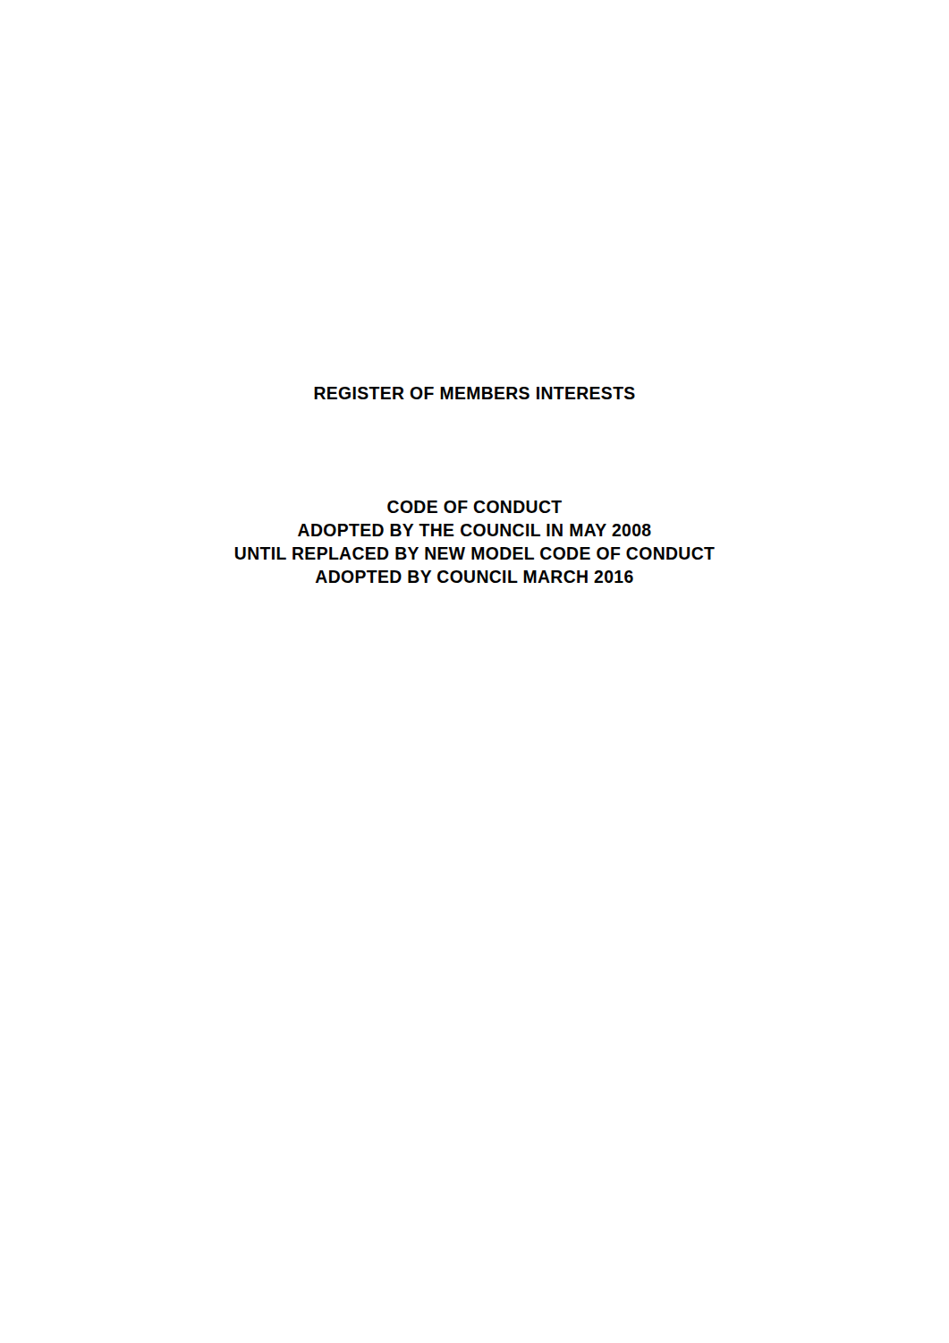REGISTER OF MEMBERS INTERESTS
CODE OF CONDUCT
ADOPTED BY THE COUNCIL IN MAY 2008
UNTIL REPLACED BY NEW MODEL CODE OF CONDUCT
ADOPTED BY COUNCIL MARCH 2016